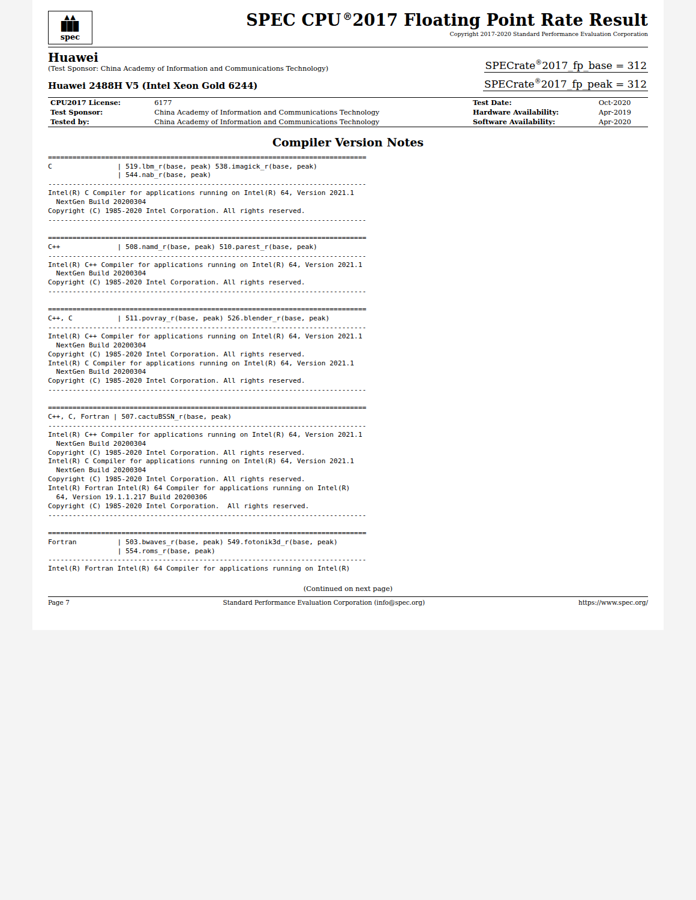▲▲ ███ spec
SPEC CPU ®2017 Floating Point Rate Result
Copyright 2017-2020 Standard Performance Evaluation Corporation
Huawei
(Test Sponsor: China Academy of Information and Communications Technology)
SPECrate®2017_fp_base = 312
Huawei 2488H V5 (Intel Xeon Gold 6244)
SPECrate®2017_fp_peak = 312
| CPU2017 License: | 6177 | Test Date: | Oct-2020 |
| Test Sponsor: | China Academy of Information and Communications Technology | Hardware Availability: | Apr-2019 |
| Tested by: | China Academy of Information and Communications Technology | Software Availability: | Apr-2020 |
Compiler Version Notes
==============================================================================
C                | 519.lbm_r(base, peak) 538.imagick_r(base, peak)
                 | 544.nab_r(base, peak)
------------------------------------------------------------------------------
Intel(R) C Compiler for applications running on Intel(R) 64, Version 2021.1
  NextGen Build 20200304
Copyright (C) 1985-2020 Intel Corporation. All rights reserved.
------------------------------------------------------------------------------

==============================================================================
C++              | 508.namd_r(base, peak) 510.parest_r(base, peak)
------------------------------------------------------------------------------
Intel(R) C++ Compiler for applications running on Intel(R) 64, Version 2021.1
  NextGen Build 20200304
Copyright (C) 1985-2020 Intel Corporation. All rights reserved.
------------------------------------------------------------------------------

==============================================================================
C++, C           | 511.povray_r(base, peak) 526.blender_r(base, peak)
------------------------------------------------------------------------------
Intel(R) C++ Compiler for applications running on Intel(R) 64, Version 2021.1
  NextGen Build 20200304
Copyright (C) 1985-2020 Intel Corporation. All rights reserved.
Intel(R) C Compiler for applications running on Intel(R) 64, Version 2021.1
  NextGen Build 20200304
Copyright (C) 1985-2020 Intel Corporation. All rights reserved.
------------------------------------------------------------------------------

==============================================================================
C++, C, Fortran | 507.cactuBSSN_r(base, peak)
------------------------------------------------------------------------------
Intel(R) C++ Compiler for applications running on Intel(R) 64, Version 2021.1
  NextGen Build 20200304
Copyright (C) 1985-2020 Intel Corporation. All rights reserved.
Intel(R) C Compiler for applications running on Intel(R) 64, Version 2021.1
  NextGen Build 20200304
Copyright (C) 1985-2020 Intel Corporation. All rights reserved.
Intel(R) Fortran Intel(R) 64 Compiler for applications running on Intel(R)
  64, Version 19.1.1.217 Build 20200306
Copyright (C) 1985-2020 Intel Corporation.  All rights reserved.
------------------------------------------------------------------------------

==============================================================================
Fortran          | 503.bwaves_r(base, peak) 549.fotonik3d_r(base, peak)
                 | 554.roms_r(base, peak)
------------------------------------------------------------------------------
Intel(R) Fortran Intel(R) 64 Compiler for applications running on Intel(R)
(Continued on next page)
Page 7
Standard Performance Evaluation Corporation (info@spec.org)
https://www.spec.org/